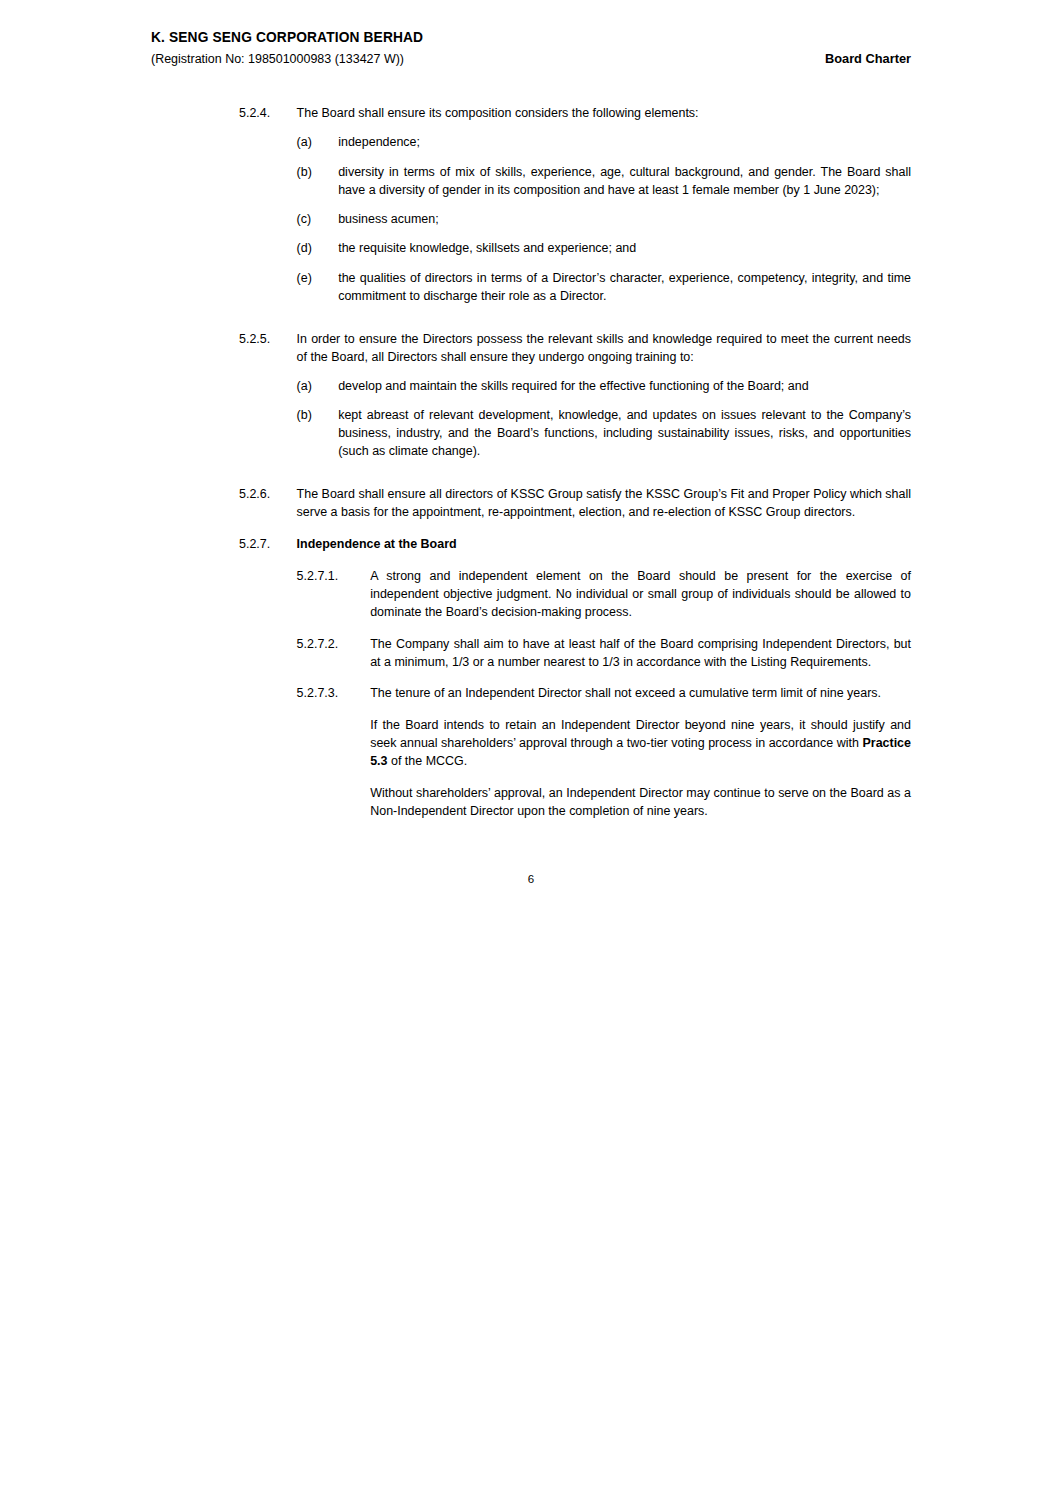K. SENG SENG CORPORATION BERHAD
(Registration No: 198501000983 (133427 W)) Board Charter
5.2.4.
The Board shall ensure its composition considers the following elements:
(a) independence;
(b) diversity in terms of mix of skills, experience, age, cultural background, and gender. The Board shall have a diversity of gender in its composition and have at least 1 female member (by 1 June 2023);
(c) business acumen;
(d) the requisite knowledge, skillsets and experience; and
(e) the qualities of directors in terms of a Director’s character, experience, competency, integrity, and time commitment to discharge their role as a Director.
5.2.5.
In order to ensure the Directors possess the relevant skills and knowledge required to meet the current needs of the Board, all Directors shall ensure they undergo ongoing training to:
(a) develop and maintain the skills required for the effective functioning of the Board; and
(b) kept abreast of relevant development, knowledge, and updates on issues relevant to the Company’s business, industry, and the Board’s functions, including sustainability issues, risks, and opportunities (such as climate change).
5.2.6.
The Board shall ensure all directors of KSSC Group satisfy the KSSC Group’s Fit and Proper Policy which shall serve a basis for the appointment, re-appointment, election, and re-election of KSSC Group directors.
5.2.7.
Independence at the Board
5.2.7.1.
A strong and independent element on the Board should be present for the exercise of independent objective judgment. No individual or small group of individuals should be allowed to dominate the Board’s decision-making process.
5.2.7.2.
The Company shall aim to have at least half of the Board comprising Independent Directors, but at a minimum, 1/3 or a number nearest to 1/3 in accordance with the Listing Requirements.
5.2.7.3.
The tenure of an Independent Director shall not exceed a cumulative term limit of nine years.
If the Board intends to retain an Independent Director beyond nine years, it should justify and seek annual shareholders’ approval through a two-tier voting process in accordance with Practice 5.3 of the MCCG.
Without shareholders’ approval, an Independent Director may continue to serve on the Board as a Non-Independent Director upon the completion of nine years.
6